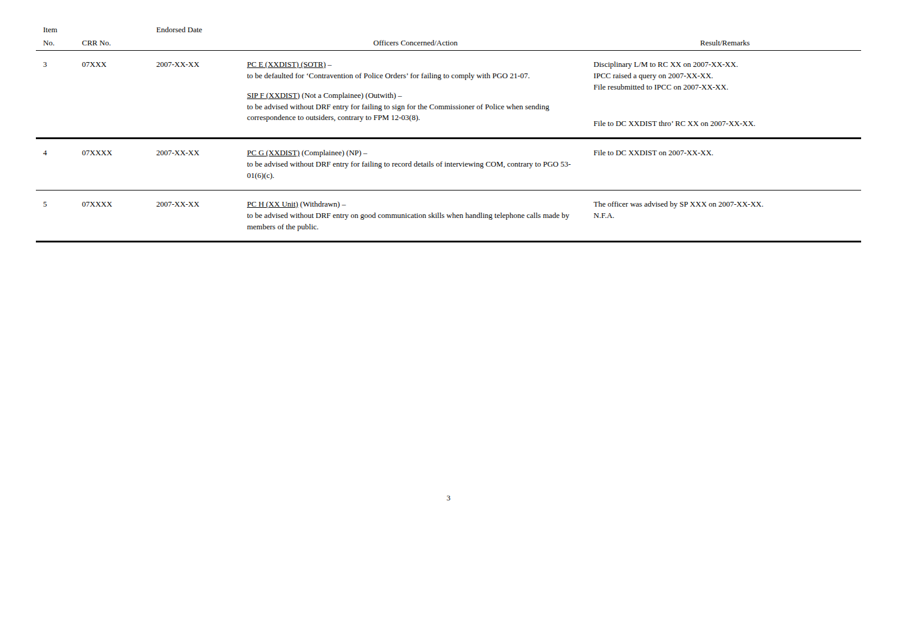| Item | | Endorsed Date | | |
| --- | --- | --- | --- | --- |
| No. | CRR No. | | Officers Concerned/Action | Result/Remarks |
| 3 | 07XXX | 2007-XX-XX | PC E (XXDIST) (SOTR) – to be defaulted for ‘Contravention of Police Orders’ for failing to comply with PGO 21-07. SIP F (XXDIST) (Not a Complainee) (Outwith) – to be advised without DRF entry for failing to sign for the Commissioner of Police when sending correspondence to outsiders, contrary to FPM 12-03(8). | Disciplinary L/M to RC XX on 2007-XX-XX. IPCC raised a query on 2007-XX-XX. File resubmitted to IPCC on 2007-XX-XX. File to DC XXDIST thro’ RC XX on 2007-XX-XX. |
| 4 | 07XXXX | 2007-XX-XX | PC G (XXDIST) (Complainee) (NP) – to be advised without DRF entry for failing to record details of interviewing COM, contrary to PGO 53-01(6)(c). | File to DC XXDIST on 2007-XX-XX. |
| 5 | 07XXXX | 2007-XX-XX | PC H (XX Unit) (Withdrawn) – to be advised without DRF entry on good communication skills when handling telephone calls made by members of the public. | The officer was advised by SP XXX on 2007-XX-XX. N.F.A. |
3